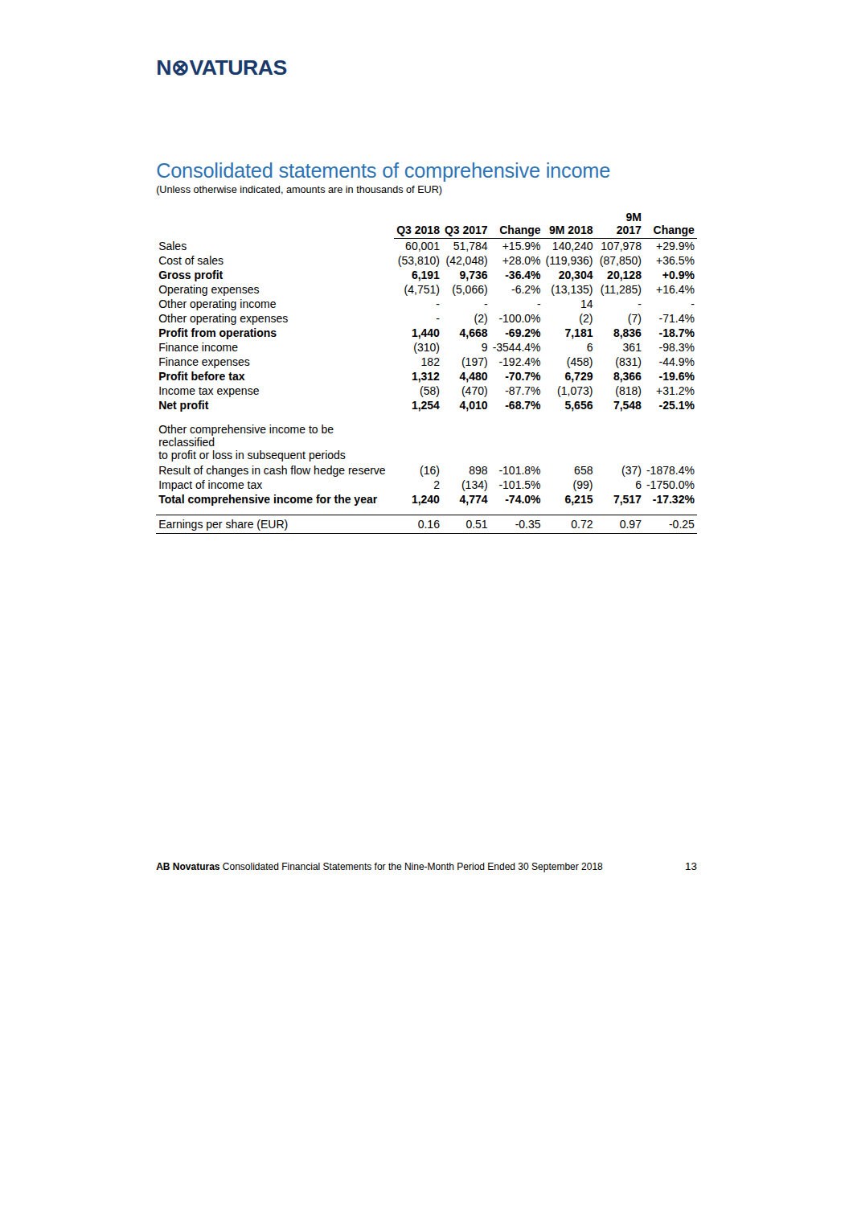N⊗VATURAS
Consolidated statements of comprehensive income
(Unless otherwise indicated, amounts are in thousands of EUR)
| | Q3 2018 | Q3 2017 | Change | 9M 2018 | 9M 2017 | Change |
| --- | --- | --- | --- | --- | --- | --- |
| Sales | 60,001 | 51,784 | +15.9% | 140,240 | 107,978 | +29.9% |
| Cost of sales | (53,810) | (42,048) | +28.0% | (119,936) | (87,850) | +36.5% |
| Gross profit | 6,191 | 9,736 | -36.4% | 20,304 | 20,128 | +0.9% |
| Operating expenses | (4,751) | (5,066) | -6.2% | (13,135) | (11,285) | +16.4% |
| Other operating income | - | - | - | 14 | - | - |
| Other operating expenses | - | (2) | -100.0% | (2) | (7) | -71.4% |
| Profit from operations | 1,440 | 4,668 | -69.2% | 7,181 | 8,836 | -18.7% |
| Finance income | (310) | 9 | -3544.4% | 6 | 361 | -98.3% |
| Finance expenses | 182 | (197) | -192.4% | (458) | (831) | -44.9% |
| Profit before tax | 1,312 | 4,480 | -70.7% | 6,729 | 8,366 | -19.6% |
| Income tax expense | (58) | (470) | -87.7% | (1,073) | (818) | +31.2% |
| Net profit | 1,254 | 4,010 | -68.7% | 5,656 | 7,548 | -25.1% |
| Other comprehensive income to be reclassified to profit or loss in subsequent periods | | | | | | |
| Result of changes in cash flow hedge reserve | (16) | 898 | -101.8% | 658 | (37) | -1878.4% |
| Impact of income tax | 2 | (134) | -101.5% | (99) | 6 | -1750.0% |
| Total comprehensive income for the year | 1,240 | 4,774 | -74.0% | 6,215 | 7,517 | -17.32% |
| Earnings per share (EUR) | 0.16 | 0.51 | -0.35 | 0.72 | 0.97 | -0.25 |
AB Novaturas Consolidated Financial Statements for the Nine-Month Period Ended 30 September 2018
13